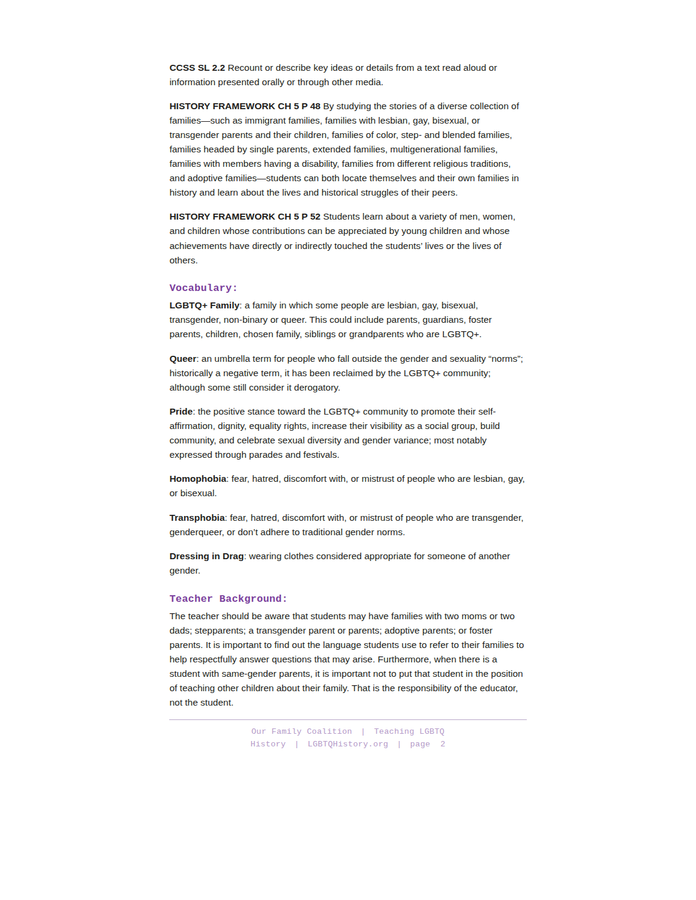CCSS SL 2.2 Recount or describe key ideas or details from a text read aloud or information presented orally or through other media.
HISTORY FRAMEWORK CH 5 P 48 By studying the stories of a diverse collection of families—such as immigrant families, families with lesbian, gay, bisexual, or transgender parents and their children, families of color, step- and blended families, families headed by single parents, extended families, multigenerational families, families with members having a disability, families from different religious traditions, and adoptive families—students can both locate themselves and their own families in history and learn about the lives and historical struggles of their peers.
HISTORY FRAMEWORK CH 5 P 52 Students learn about a variety of men, women, and children whose contributions can be appreciated by young children and whose achievements have directly or indirectly touched the students’ lives or the lives of others.
Vocabulary:
LGBTQ+ Family: a family in which some people are lesbian, gay, bisexual, transgender, non-binary or queer. This could include parents, guardians, foster parents, children, chosen family, siblings or grandparents who are LGBTQ+.
Queer: an umbrella term for people who fall outside the gender and sexuality “norms”; historically a negative term, it has been reclaimed by the LGBTQ+ community; although some still consider it derogatory.
Pride: the positive stance toward the LGBTQ+ community to promote their self-affirmation, dignity, equality rights, increase their visibility as a social group, build community, and celebrate sexual diversity and gender variance; most notably expressed through parades and festivals.
Homophobia: fear, hatred, discomfort with, or mistrust of people who are lesbian, gay, or bisexual.
Transphobia: fear, hatred, discomfort with, or mistrust of people who are transgender, genderqueer, or don’t adhere to traditional gender norms.
Dressing in Drag: wearing clothes considered appropriate for someone of another gender.
Teacher Background:
The teacher should be aware that students may have families with two moms or two dads; stepparents; a transgender parent or parents; adoptive parents; or foster parents. It is important to find out the language students use to refer to their families to help respectfully answer questions that may arise. Furthermore, when there is a student with same-gender parents, it is important not to put that student in the position of teaching other children about their family. That is the responsibility of the educator, not the student.
Our Family Coalition|Teaching LGBTQ History|LGBTQHistory.org|page 2